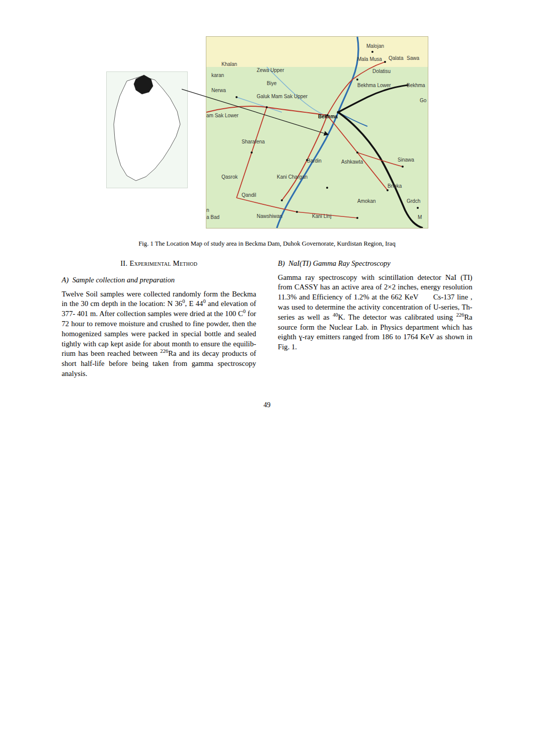Malojan Mala Musa Qalata Sawa Dolatisu Bekhma Lower Bekhma Go Khalan karan Zewa Upper Biye Nerwa Galuk Mam Sak Upper am Sak Lower Bekhma Sharafena Bardin Ashkawta Sinawa Qasrok Kani Chargan Bnoka Qandil Amokan Grdch n a Bad Nawshiwan Kani Linj M
Fig. 1 The Location Map of study area in Beckma Dam, Duhok Governorate, Kurdistan Region, Iraq
II. Experimental Method
A) Sample collection and preparation
Twelve Soil samples were collected randomly form the Beckma in the 30 cm depth in the location: N 360, E 440 and elevation of 377- 401 m. After collection samples were dried at the 100 C0 for 72 hour to remove moisture and crushed to fine powder, then the homogenized samples were packed in special bottle and sealed tightly with cap kept aside for about month to ensure the equilibrium has been reached between 226Ra and its decay products of short half-life before being taken from gamma spectroscopy analysis.
B) NaI(TI) Gamma Ray Spectroscopy
Gamma ray spectroscopy with scintillation detector NaI (TI) from CASSY has an active area of 2×2 inches, energy resolution 11.3% and Efficiency of 1.2% at the 662 KeV Cs-137 line , was used to determine the activity concentration of U-series, Th-series as well as 40K. The detector was calibrated using 226Ra source form the Nuclear Lab. in Physics department which has eighth ɣ-ray emitters ranged from 186 to 1764 KeV as shown in Fig. 1.
49